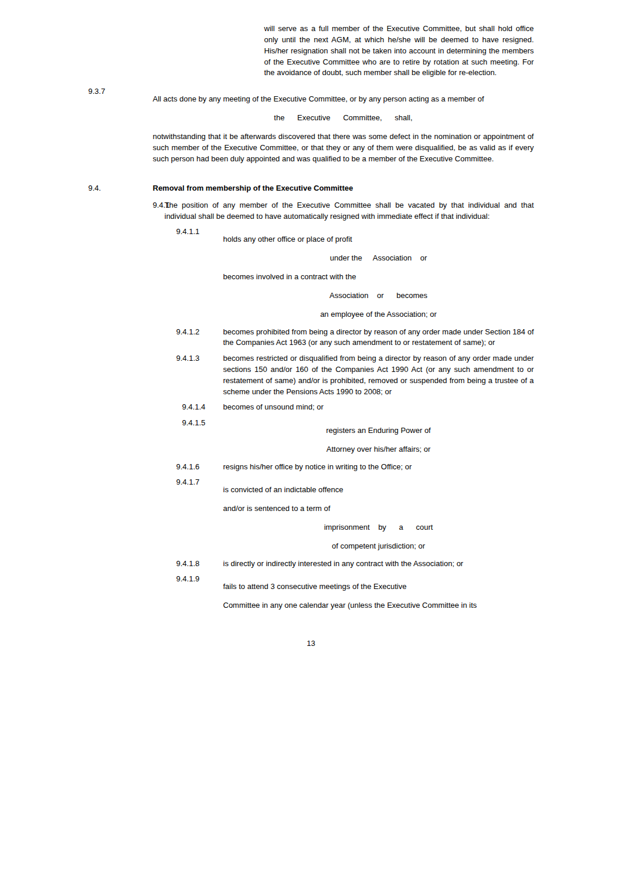will serve as a full member of the Executive Committee, but shall hold office only until the next AGM, at which he/she will be deemed to have resigned. His/her resignation shall not be taken into account in determining the members of the Executive Committee who are to retire by rotation at such meeting. For the avoidance of doubt, such member shall be eligible for re-election.
9.3.7
All acts done by any meeting of the Executive Committee, or by any person acting as a member of
the Executive Committee, shall,
notwithstanding that it be afterwards discovered that there was some defect in the nomination or appointment of such member of the Executive Committee, or that they or any of them were disqualified, be as valid as if every such person had been duly appointed and was qualified to be a member of the Executive Committee.
9.4.
Removal from membership of the Executive Committee
9.4.1
The position of any member of the Executive Committee shall be vacated by that individual and that individual shall be deemed to have automatically resigned with immediate effect if that individual:
9.4.1.1
holds any other office or place of profit
under the Association or
becomes involved in a contract with the
Association or becomes
an employee of the Association; or
9.4.1.2
becomes prohibited from being a director by reason of any order made under Section 184 of the Companies Act 1963 (or any such amendment to or restatement of same); or
9.4.1.3
becomes restricted or disqualified from being a director by reason of any order made under sections 150 and/or 160 of the Companies Act 1990 Act (or any such amendment to or restatement of same) and/or is prohibited, removed or suspended from being a trustee of a scheme under the Pensions Acts 1990 to 2008; or
9.4.1.4
becomes of unsound mind; or
9.4.1.5
registers an Enduring Power of
Attorney over his/her affairs; or
9.4.1.6
resigns his/her office by notice in writing to the Office; or
9.4.1.7
is convicted of an indictable offence
and/or is sentenced to a term of
imprisonment by a court
of competent jurisdiction; or
9.4.1.8
is directly or indirectly interested in any contract with the Association; or
9.4.1.9
fails to attend 3 consecutive meetings of the Executive
Committee in any one calendar year (unless the Executive Committee in its
13